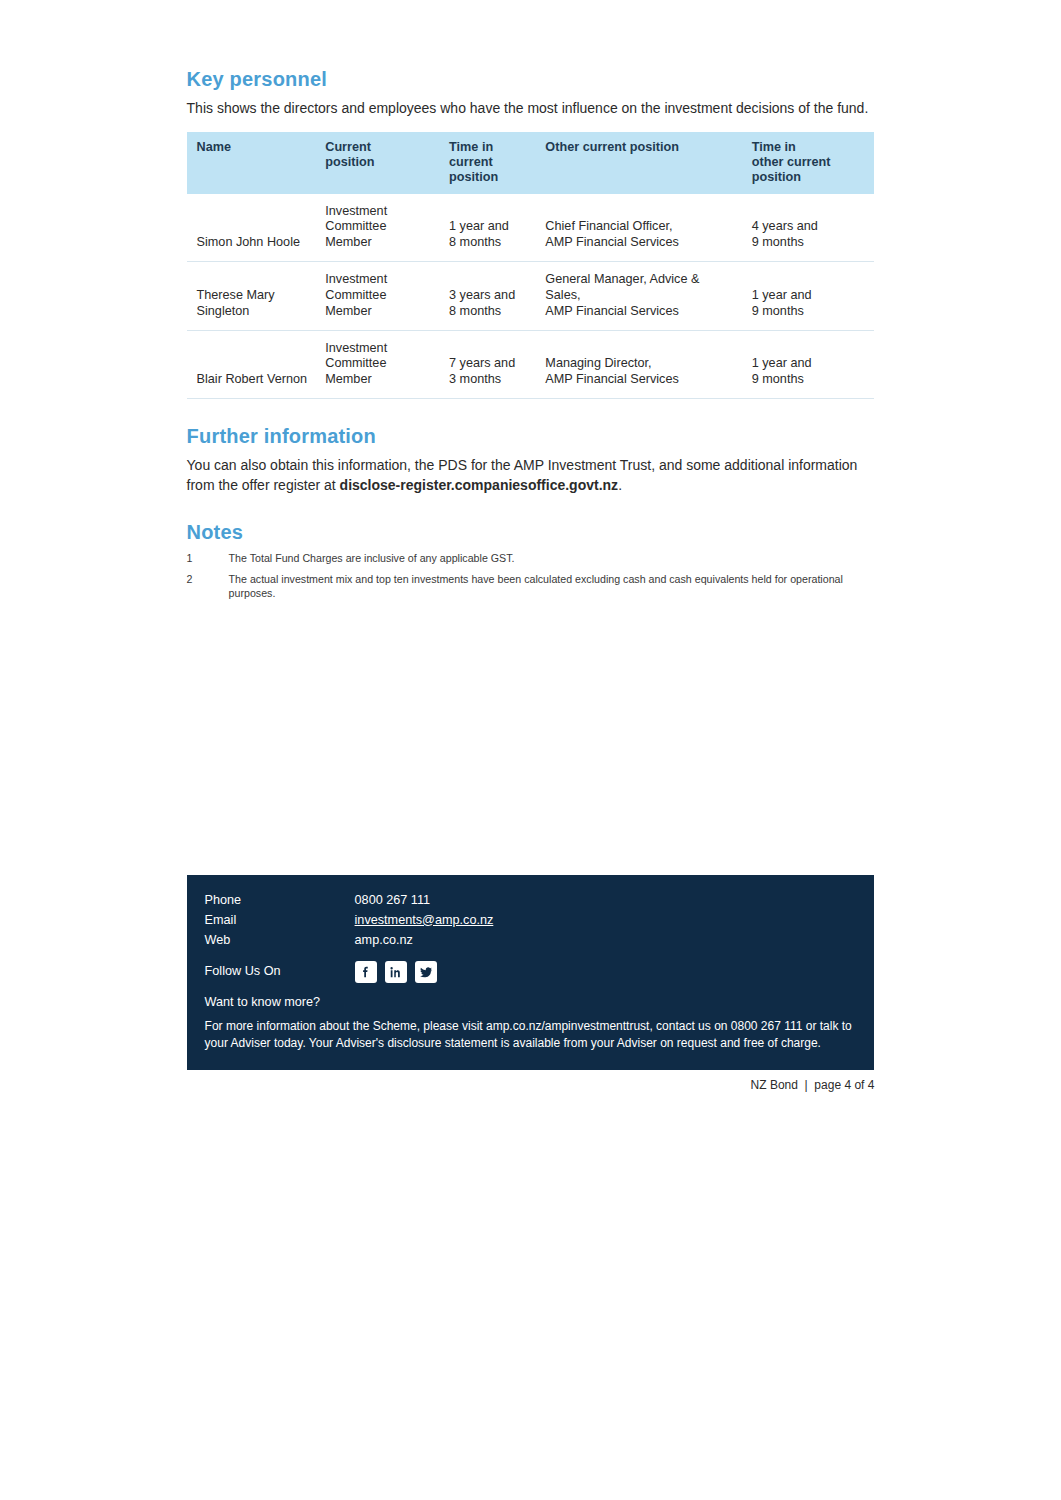Key personnel
This shows the directors and employees who have the most influence on the investment decisions of the fund.
| Name | Current position | Time in current position | Other current position | Time in other current position |
| --- | --- | --- | --- | --- |
| Simon John Hoole | Investment Committee Member | 1 year and 8 months | Chief Financial Officer, AMP Financial Services | 4 years and 9 months |
| Therese Mary Singleton | Investment Committee Member | 3 years and 8 months | General Manager, Advice & Sales, AMP Financial Services | 1 year and 9 months |
| Blair Robert Vernon | Investment Committee Member | 7 years and 3 months | Managing Director, AMP Financial Services | 1 year and 9 months |
Further information
You can also obtain this information, the PDS for the AMP Investment Trust, and some additional information from the offer register at disclose-register.companiesoffice.govt.nz.
Notes
1 The Total Fund Charges are inclusive of any applicable GST.
2 The actual investment mix and top ten investments have been calculated excluding cash and cash equivalents held for operational purposes.
| Phone | 0800 267 111 |
| Email | investments@amp.co.nz |
| Web | amp.co.nz |
Follow Us On
Want to know more?
For more information about the Scheme, please visit amp.co.nz/ampinvestmenttrust, contact us on 0800 267 111 or talk to your Adviser today. Your Adviser's disclosure statement is available from your Adviser on request and free of charge.
NZ Bond | page 4 of 4